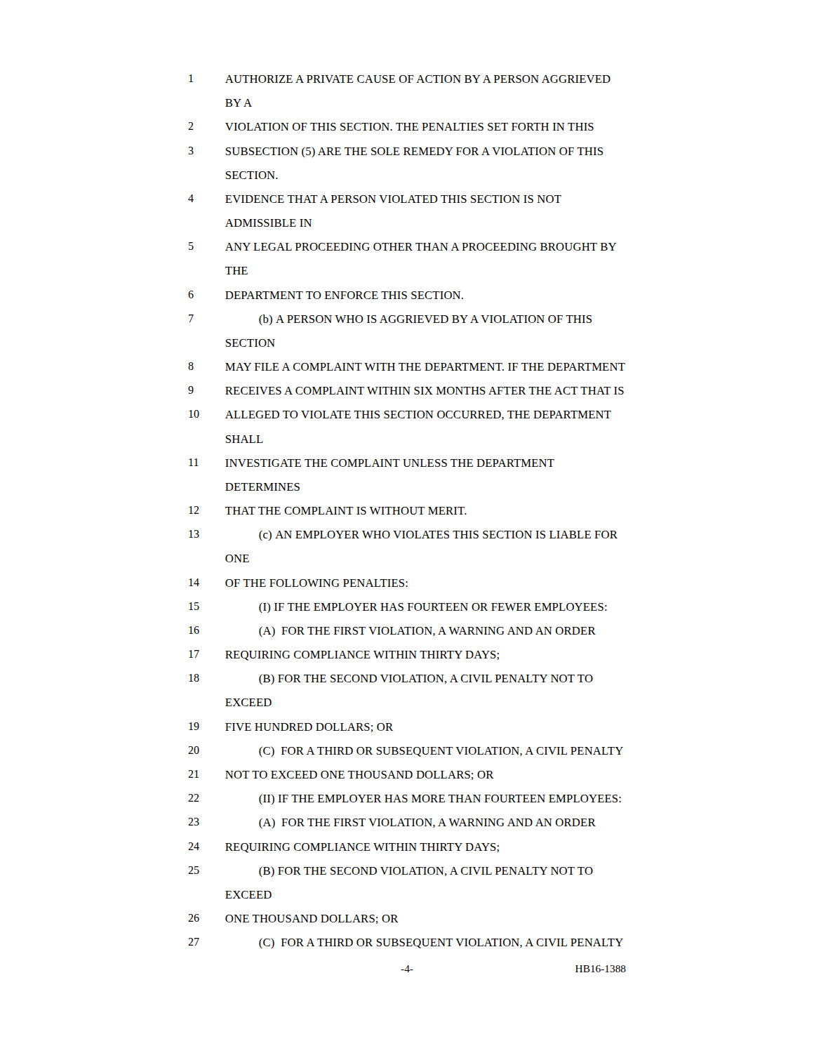| 1 | AUTHORIZE A PRIVATE CAUSE OF ACTION BY A PERSON AGGRIEVED BY A |
| 2 | VIOLATION OF THIS SECTION. T HE PENALTIES SET FORTH IN THIS |
| 3 | SUBSECTION (5) ARE THE SOLE REMEDY FOR A VIOLATION OF THIS SECTION. |
| 4 | EVIDENCE THAT A PERSON VIOLATED THIS SECTION IS NOT ADMISSIBLE IN |
| 5 | ANY LEGAL PROCEEDING OTHER THAN A PROCEEDING BROUGHT BY THE |
| 6 | DEPARTMENT TO ENFORCE THIS SECTION. |
| 7 | (b) A PERSON WHO IS AGGRIEVED BY A VIOLATION OF THIS SECTION |
| 8 | MAY FILE A COMPLAINT WITH THE DEPARTMENT. I F THE DEPARTMENT |
| 9 | RECEIVES A COMPLAINT WITHIN SIX MONTHS AFTER THE ACT THAT IS |
| 10 | ALLEGED TO VIOLATE THIS SECTION OCCURRED, THE DEPARTMENT SHALL |
| 11 | INVESTIGATE THE COMPLAINT UNLESS THE DEPARTMENT DETERMINES |
| 12 | THAT THE COMPLAINT IS WITHOUT MERIT. |
| 13 | (c) AN EMPLOYER WHO VIOLATES THIS SECTION IS LIABLE FOR ONE |
| 14 | OF THE FOLLOWING PENALTIES: |
| 15 | (I) IF THE EMPLOYER HAS FOURTEEN OR FEWER EMPLOYEES: |
| 16 | (A) FOR THE FIRST VIOLATION, A WARNING AND AN ORDER |
| 17 | REQUIRING COMPLIANCE WITHIN THIRTY DAYS; |
| 18 | (B) FOR THE SECOND VIOLATION, A CIVIL PENALTY NOT TO EXCEED |
| 19 | FIVE HUNDRED DOLLARS; OR |
| 20 | (C) FOR A THIRD OR SUBSEQUENT VIOLATION, A CIVIL PENALTY |
| 21 | NOT TO EXCEED ONE THOUSAND DOLLARS; OR |
| 22 | (II) IF THE EMPLOYER HAS MORE THAN FOURTEEN EMPLOYEES: |
| 23 | (A) FOR THE FIRST VIOLATION, A WARNING AND AN ORDER |
| 24 | REQUIRING COMPLIANCE WITHIN THIRTY DAYS; |
| 25 | (B) FOR THE SECOND VIOLATION, A CIVIL PENALTY NOT TO EXCEED |
| 26 | ONE THOUSAND DOLLARS; OR |
| 27 | (C) FOR A THIRD OR SUBSEQUENT VIOLATION, A CIVIL PENALTY |
-4-
HB16-1388